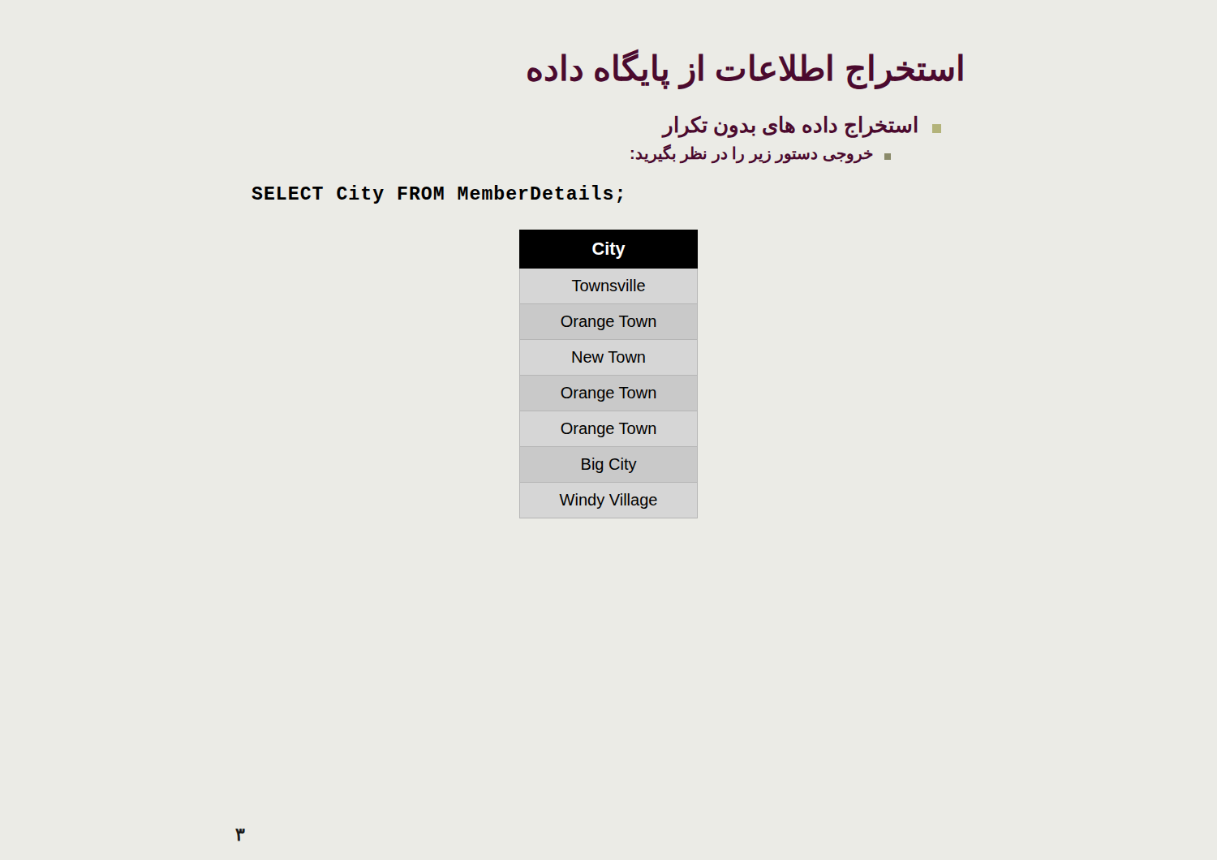استخراج اطلاعات از پایگاه داده
استخراج داده های بدون تکرار
خروجی دستور زیر را در نظر بگیرید:
SELECT City FROM MemberDetails;
| City |
| --- |
| Townsville |
| Orange Town |
| New Town |
| Orange Town |
| Orange Town |
| Big City |
| Windy Village |
۳